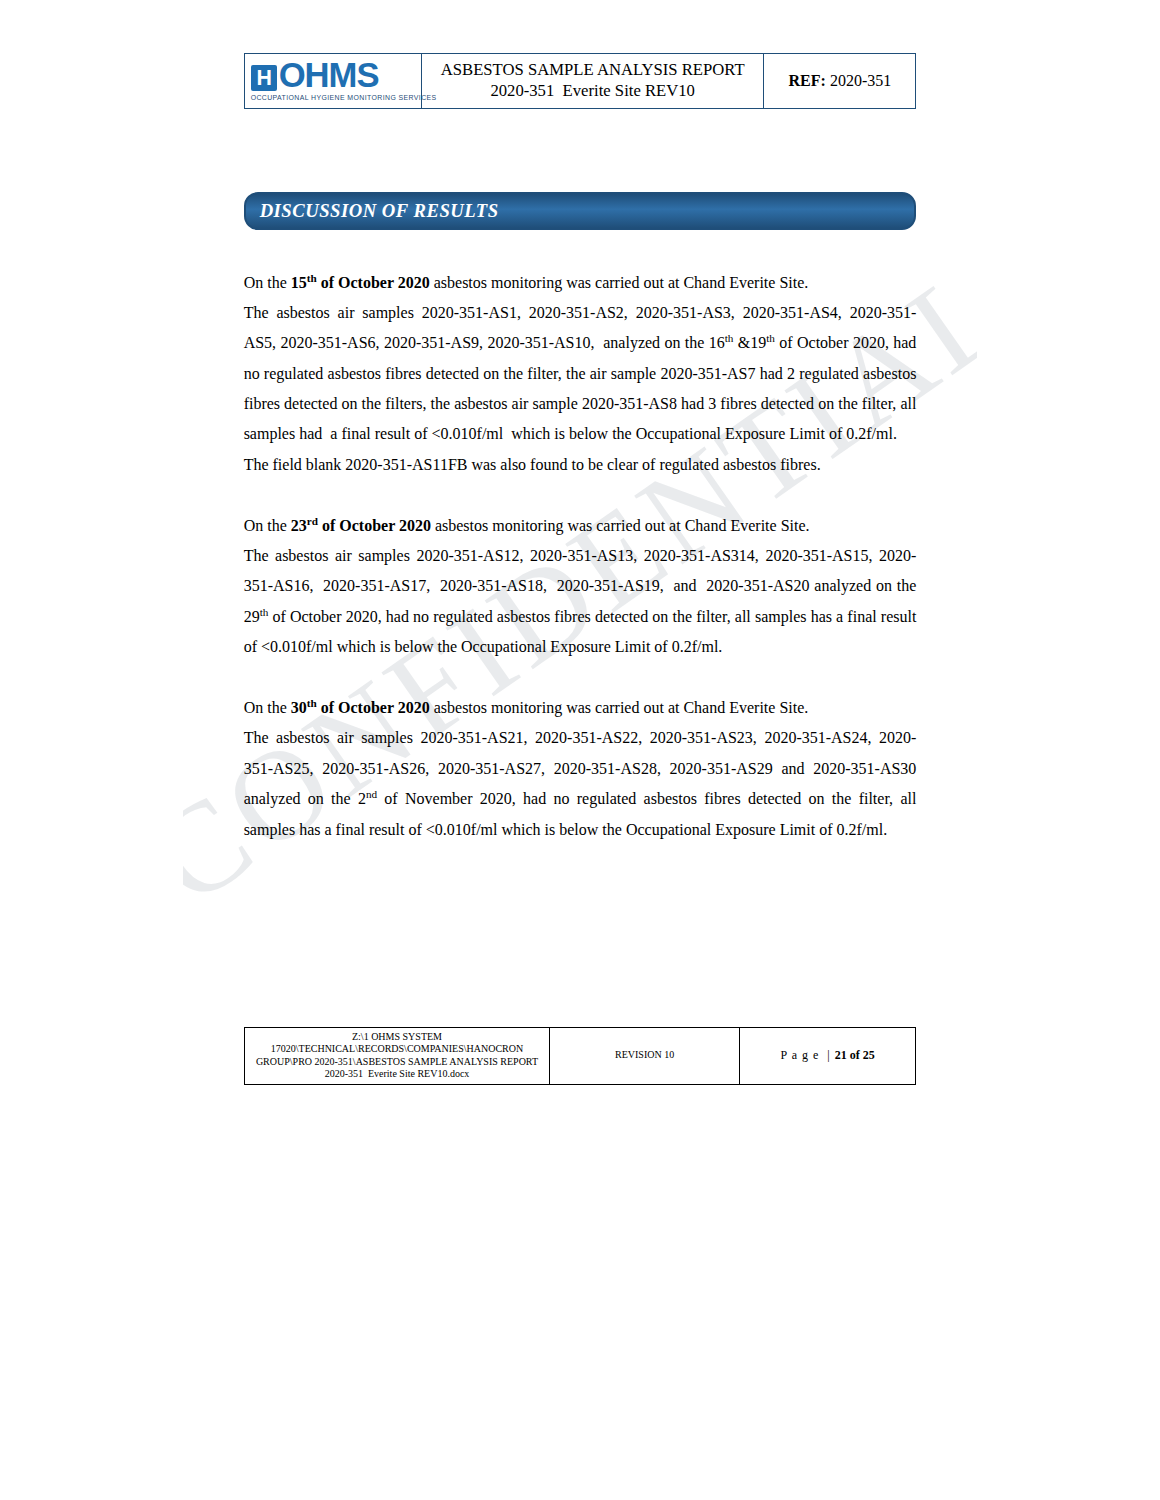CONFIDENTIAL
| H OHMS OCCUPATIONAL HYGIENE MONITORING SERVICES | ASBESTOS SAMPLE ANALYSIS REPORT 2020-351 Everite Site REV10 | REF: 2020-351 |
DISCUSSION OF RESULTS
On the 15th of October 2020 asbestos monitoring was carried out at Chand Everite Site.
The asbestos air samples 2020-351-AS1, 2020-351-AS2, 2020-351-AS3, 2020-351-AS4, 2020-351-AS5, 2020-351-AS6, 2020-351-AS9, 2020-351-AS10, analyzed on the 16th &19th of October 2020, had no regulated asbestos fibres detected on the filter, the air sample 2020-351-AS7 had 2 regulated asbestos fibres detected on the filters, the asbestos air sample 2020-351-AS8 had 3 fibres detected on the filter, all samples had a final result of <0.010f/ml which is below the Occupational Exposure Limit of 0.2f/ml.
The field blank 2020-351-AS11FB was also found to be clear of regulated asbestos fibres.
On the 23rd of October 2020 asbestos monitoring was carried out at Chand Everite Site.
The asbestos air samples 2020-351-AS12, 2020-351-AS13, 2020-351-AS314, 2020-351-AS15, 2020-351-AS16, 2020-351-AS17, 2020-351-AS18, 2020-351-AS19, and 2020-351-AS20 analyzed on the 29th of October 2020, had no regulated asbestos fibres detected on the filter, all samples has a final result of <0.010f/ml which is below the Occupational Exposure Limit of 0.2f/ml.
On the 30th of October 2020 asbestos monitoring was carried out at Chand Everite Site.
The asbestos air samples 2020-351-AS21, 2020-351-AS22, 2020-351-AS23, 2020-351-AS24, 2020-351-AS25, 2020-351-AS26, 2020-351-AS27, 2020-351-AS28, 2020-351-AS29 and 2020-351-AS30 analyzed on the 2nd of November 2020, had no regulated asbestos fibres detected on the filter, all samples has a final result of <0.010f/ml which is below the Occupational Exposure Limit of 0.2f/ml.
| Z:\1 OHMS SYSTEM 17020\TECHNICAL\RECORDS\COMPANIES\HANOCRON GROUP\PRO 2020-351\ASBESTOS SAMPLE ANALYSIS REPORT 2020-351 Everite Site REV10.docx | REVISION 10 | P a g e / 21 of 25 |